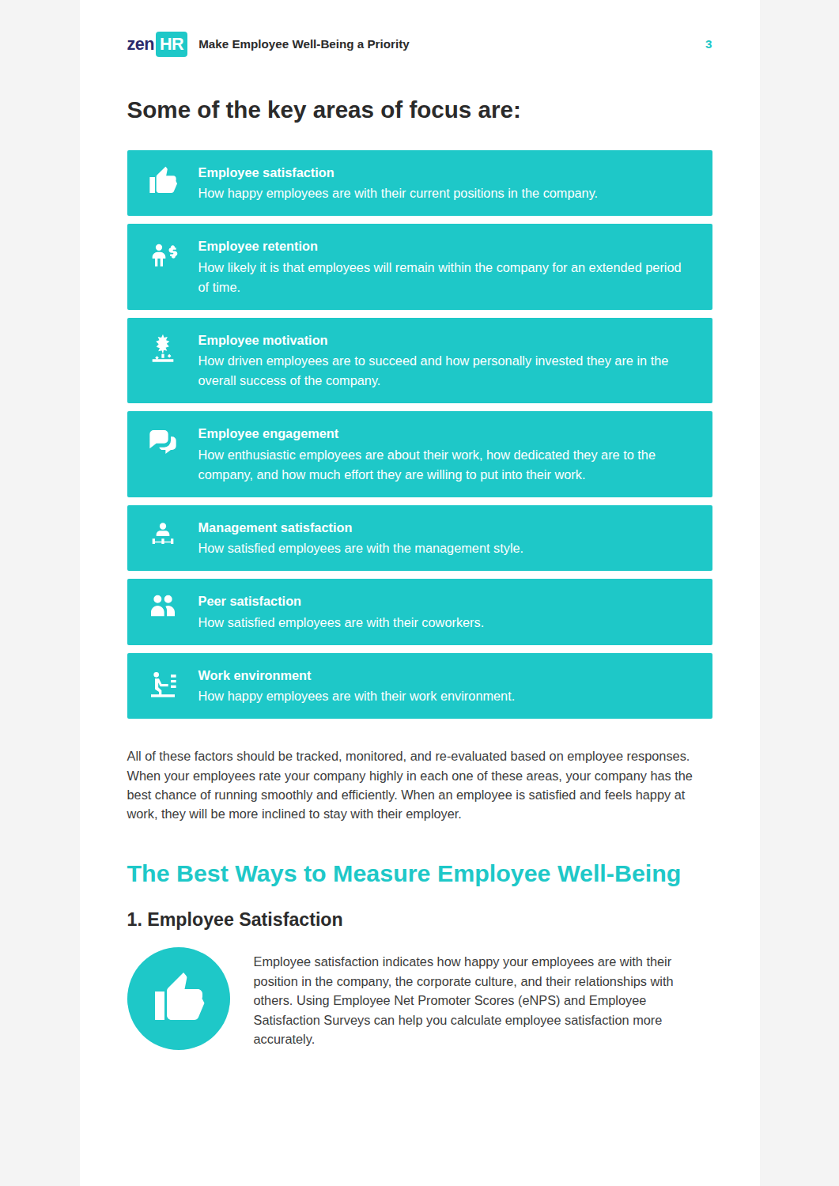zen HR Make Employee Well-Being a Priority
3
Some of the key areas of focus are:
Employee satisfaction How happy employees are with their current positions in the company.
Employee retention How likely it is that employees will remain within the company for an extended period of time.
Employee motivation How driven employees are to succeed and how personally invested they are in the overall success of the company.
Employee engagement How enthusiastic employees are about their work, how dedicated they are to the company, and how much effort they are willing to put into their work.
Management satisfaction How satisfied employees are with the management style.
Peer satisfaction How satisfied employees are with their coworkers.
Work environment How happy employees are with their work environment.
All of these factors should be tracked, monitored, and re-evaluated based on employee responses. When your employees rate your company highly in each one of these areas, your company has the best chance of running smoothly and efficiently. When an employee is satisfied and feels happy at work, they will be more inclined to stay with their employer.
The Best Ways to Measure Employee Well-Being
1. Employee Satisfaction
Employee satisfaction indicates how happy your employees are with their position in the company, the corporate culture, and their relationships with others. Using Employee Net Promoter Scores (eNPS) and Employee Satisfaction Surveys can help you calculate employee satisfaction more accurately.